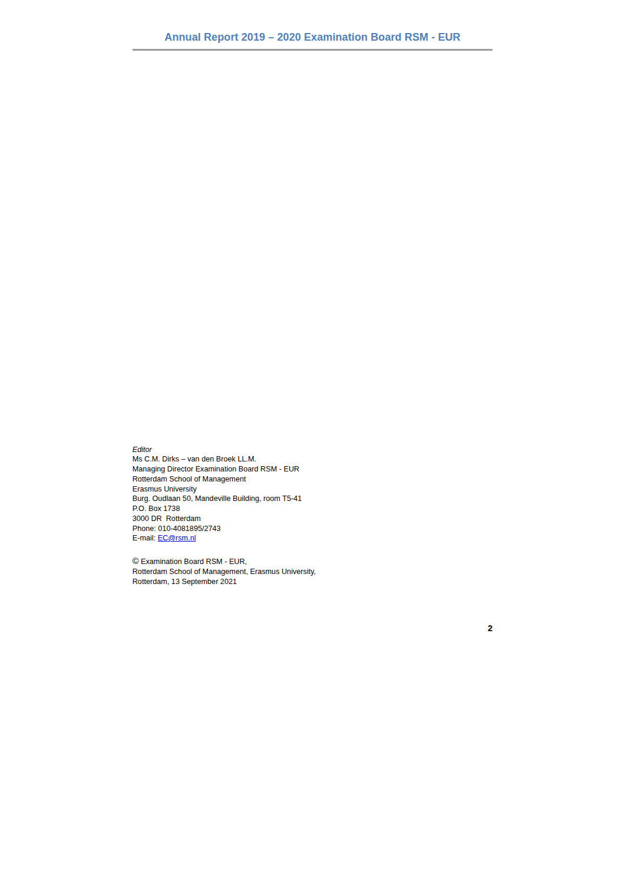Annual Report 2019 – 2020 Examination Board RSM - EUR
Editor
Ms C.M. Dirks – van den Broek LL.M.
Managing Director Examination Board RSM - EUR
Rotterdam School of Management
Erasmus University
Burg. Oudlaan 50, Mandeville Building, room T5-41
P.O. Box 1738
3000 DR Rotterdam
Phone: 010-4081895/2743
E-mail: EC@rsm.nl
© Examination Board RSM - EUR,
Rotterdam School of Management, Erasmus University,
Rotterdam, 13 September 2021
2